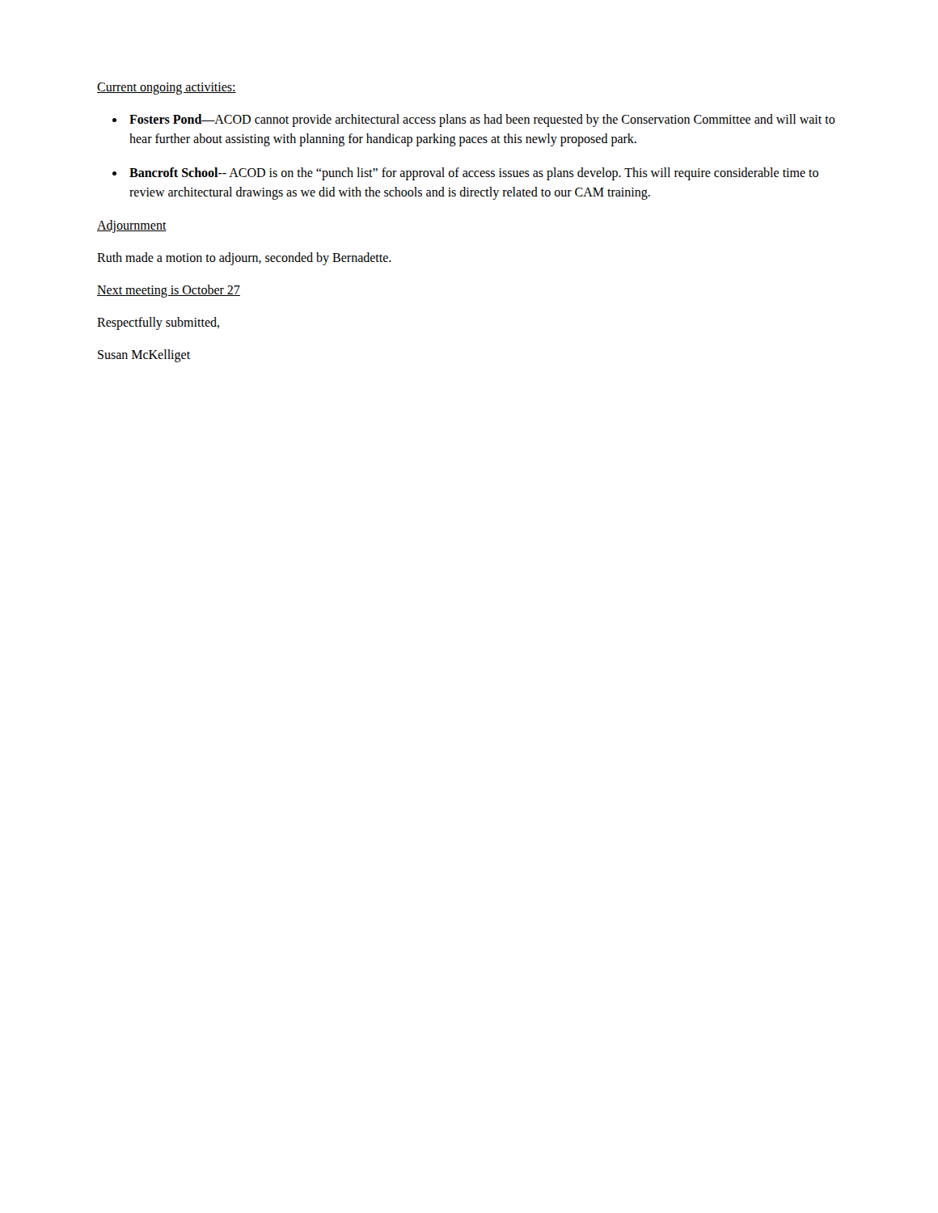Current ongoing activities:
Fosters Pond—ACOD cannot provide architectural access plans as had been requested by the Conservation Committee and will wait to hear further about assisting with planning for handicap parking paces at this newly proposed park.
Bancroft School-- ACOD is on the “punch list” for approval of access issues as plans develop. This will require considerable time to review architectural drawings as we did with the schools and is directly related to our CAM training.
Adjournment
Ruth made a motion to adjourn, seconded by Bernadette.
Next meeting is October 27
Respectfully submitted,
Susan McKelliget